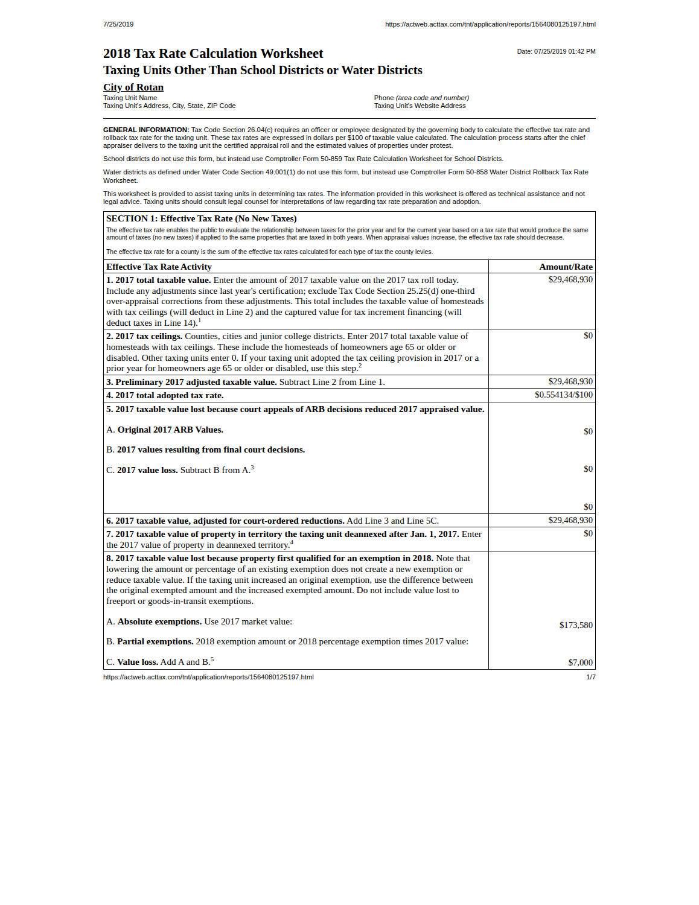7/25/2019 https://actweb.acttax.com/tnt/application/reports/1564080125197.html
Date: 07/25/2019 01:42 PM
2018 Tax Rate Calculation Worksheet
Taxing Units Other Than School Districts or Water Districts
City of Rotan
| Taxing Unit Name | Phone (area code and number) |
| Taxing Unit's Address, City, State, ZIP Code | Taxing Unit's Website Address |
GENERAL INFORMATION: Tax Code Section 26.04(c) requires an officer or employee designated by the governing body to calculate the effective tax rate and rollback tax rate for the taxing unit. These tax rates are expressed in dollars per $100 of taxable value calculated. The calculation process starts after the chief appraiser delivers to the taxing unit the certified appraisal roll and the estimated values of properties under protest.
School districts do not use this form, but instead use Comptroller Form 50-859 Tax Rate Calculation Worksheet for School Districts.
Water districts as defined under Water Code Section 49.001(1) do not use this form, but instead use Comptroller Form 50-858 Water District Rollback Tax Rate Worksheet.
This worksheet is provided to assist taxing units in determining tax rates. The information provided in this worksheet is offered as technical assistance and not legal advice. Taxing units should consult legal counsel for interpretations of law regarding tax rate preparation and adoption.
SECTION 1: Effective Tax Rate (No New Taxes)
The effective tax rate enables the public to evaluate the relationship between taxes for the prior year and for the current year based on a tax rate that would produce the same amount of taxes (no new taxes) if applied to the same properties that are taxed in both years. When appraisal values increase, the effective tax rate should decrease.
The effective tax rate for a county is the sum of the effective tax rates calculated for each type of tax the county levies.
| Effective Tax Rate Activity | Amount/Rate |
| --- | --- |
| 1. 2017 total taxable value. Enter the amount of 2017 taxable value on the 2017 tax roll today. Include any adjustments since last year's certification; exclude Tax Code Section 25.25(d) one-third over-appraisal corrections from these adjustments. This total includes the taxable value of homesteads with tax ceilings (will deduct in Line 2) and the captured value for tax increment financing (will deduct taxes in Line 14). 1 | $29,468,930 |
| 2. 2017 tax ceilings. Counties, cities and junior college districts. Enter 2017 total taxable value of homesteads with tax ceilings. These include the homesteads of homeowners age 65 or older or disabled. Other taxing units enter 0. If your taxing unit adopted the tax ceiling provision in 2017 or a prior year for homeowners age 65 or older or disabled, use this step. 2 | $0 |
| 3. Preliminary 2017 adjusted taxable value. Subtract Line 2 from Line 1. | $29,468,930 |
| 4. 2017 total adopted tax rate. | $0.554134/$100 |
| 5. 2017 taxable value lost because court appeals of ARB decisions reduced 2017 appraised value. A. Original 2017 ARB Values. B. 2017 values resulting from final court decisions. C. 2017 value loss. Subtract B from A. 3 | $0 $0 $0 |
| 6. 2017 taxable value, adjusted for court-ordered reductions. Add Line 3 and Line 5C. | $29,468,930 |
| 7. 2017 taxable value of property in territory the taxing unit deannexed after Jan. 1, 2017. Enter the 2017 value of property in deannexed territory. 4 | $0 |
| 8. 2017 taxable value lost because property first qualified for an exemption in 2018. Note that lowering the amount or percentage of an existing exemption does not create a new exemption or reduce taxable value. If the taxing unit increased an original exemption, use the difference between the original exempted amount and the increased exempted amount. Do not include value lost to freeport or goods-in-transit exemptions. A. Absolute exemptions. Use 2017 market value: B. Partial exemptions. 2018 exemption amount or 2018 percentage exemption times 2017 value: C. Value loss. Add A and B. 5 | $173,580 $7,000 |
https://actweb.acttax.com/tnt/application/reports/1564080125197.html 1/7